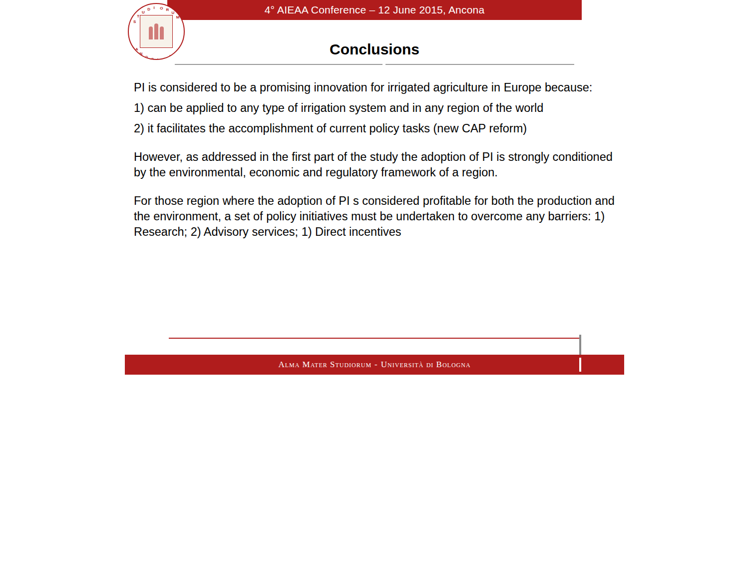4° AIEAA Conference – 12 June 2015, Ancona
S T U D I O R U M B O L O G N A
Conclusions
PI is considered to be a promising innovation for irrigated agriculture in Europe because:
1) can be applied to any type of irrigation system and in any region of the world
2) it facilitates the accomplishment of current policy tasks (new CAP reform)
However, as addressed in the first part of the study the adoption of PI is strongly conditioned by the environmental, economic and regulatory framework of a region.
For those region where the adoption of PI s considered profitable for both the production and the environment, a set of policy initiatives must be undertaken to overcome any barriers: 1) Research; 2) Advisory services; 1) Direct incentives
Alma Mater Studiorum - Università di Bologna